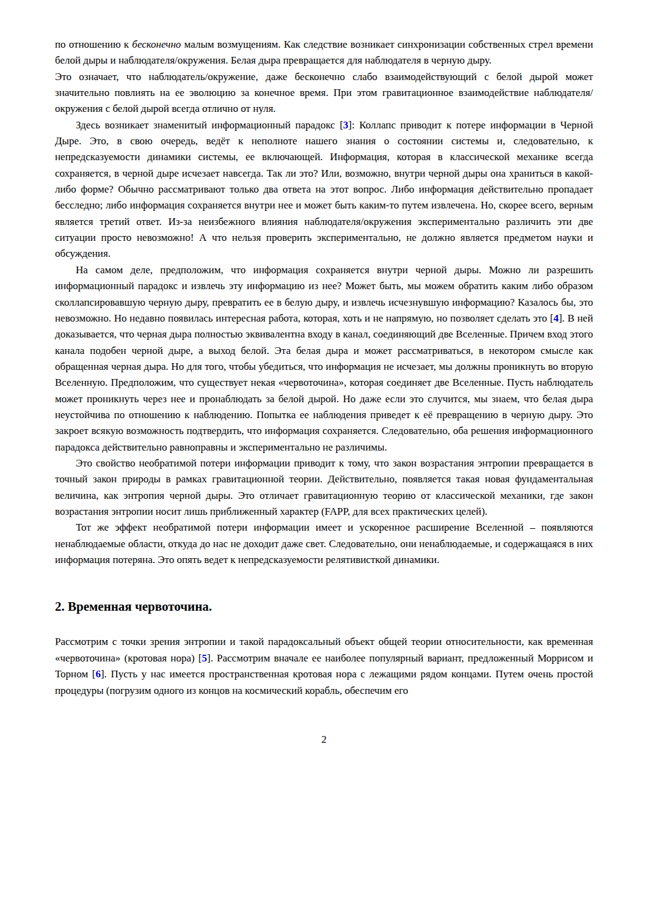по отношению к бесконечно малым возмущениям. Как следствие возникает синхронизации собственных стрел времени белой дыры и наблюдателя/окружения. Белая дыра превращается для наблюдателя в черную дыру.
Это означает, что наблюдатель/окружение, даже бесконечно слабо взаимодействующий с белой дырой может значительно повлиять на ее эволюцию за конечное время. При этом гравитационное взаимодействие наблюдателя/окружения с белой дырой всегда отлично от нуля.
Здесь возникает знаменитый информационный парадокс [3]: Коллапс приводит к потере информации в Черной Дыре. Это, в свою очередь, ведёт к неполноте нашего знания о состоянии системы и, следовательно, к непредсказуемости динамики системы, ее включающей. Информация, которая в классической механике всегда сохраняется, в черной дыре исчезает навсегда. Так ли это? Или, возможно, внутри черной дыры она храниться в какой-либо форме? Обычно рассматривают только два ответа на этот вопрос. Либо информация действительно пропадает бесследно; либо информация сохраняется внутри нее и может быть каким-то путем извлечена. Но, скорее всего, верным является третий ответ. Из-за неизбежного влияния наблюдателя/окружения экспериментально различить эти две ситуации просто невозможно! А что нельзя проверить экспериментально, не должно является предметом науки и обсуждения.
На самом деле, предположим, что информация сохраняется внутри черной дыры. Можно ли разрешить информационный парадокс и извлечь эту информацию из нее? Может быть, мы можем обратить каким либо образом сколлапсировавшую черную дыру, превратить ее в белую дыру, и извлечь исчезнувшую информацию? Казалось бы, это невозможно. Но недавно появилась интересная работа, которая, хоть и не напрямую, но позволяет сделать это [4]. В ней доказывается, что черная дыра полностью эквивалентна входу в канал, соединяющий две Вселенные. Причем вход этого канала подобен черной дыре, а выход белой. Эта белая дыра и может рассматриваться, в некотором смысле как обращенная черная дыра. Но для того, чтобы убедиться, что информация не исчезает, мы должны проникнуть во вторую Вселенную. Предположим, что существует некая «червоточина», которая соединяет две Вселенные. Пусть наблюдатель может проникнуть через нее и пронаблюдать за белой дырой. Но даже если это случится, мы знаем, что белая дыра неустойчива по отношению к наблюдению. Попытка ее наблюдения приведет к её превращению в черную дыру. Это закроет всякую возможность подтвердить, что информация сохраняется. Следовательно, оба решения информационного парадокса действительно равноправны и экспериментально не различимы.
Это свойство необратимой потери информации приводит к тому, что закон возрастания энтропии превращается в точный закон природы в рамках гравитационной теории. Действительно, появляется такая новая фундаментальная величина, как энтропия черной дыры. Это отличает гравитационную теорию от классической механики, где закон возрастания энтропии носит лишь приближенный характер (FAPP, для всех практических целей).
Тот же эффект необратимой потери информации имеет и ускоренное расширение Вселенной – появляются ненаблюдаемые области, откуда до нас не доходит даже свет. Следовательно, они ненаблюдаемые, и содержащаяся в них информация потеряна. Это опять ведет к непредсказуемости релятивисткой динамики.
2. Временная червоточина.
Рассмотрим с точки зрения энтропии и такой парадоксальный объект общей теории относительности, как временная «червоточина» (кротовая нора) [5]. Рассмотрим вначале ее наиболее популярный вариант, предложенный Моррисом и Торном [6]. Пусть у нас имеется пространственная кротовая нора с лежащими рядом концами. Путем очень простой процедуры (погрузим одного из концов на космический корабль, обеспечим его
2